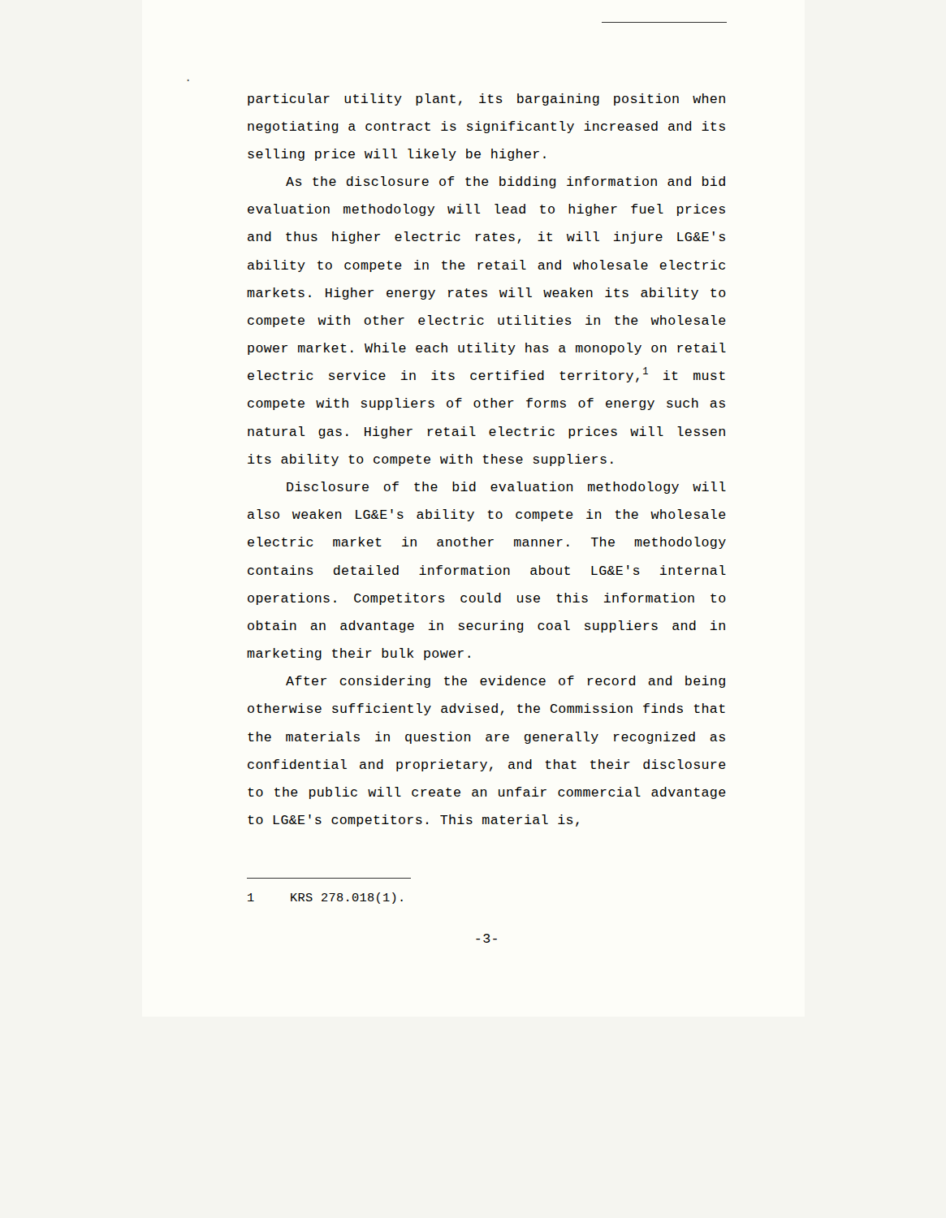·
particular utility plant, its bargaining position when negotiating a contract is significantly increased and its selling price will likely be higher.
As the disclosure of the bidding information and bid evaluation methodology will lead to higher fuel prices and thus higher electric rates, it will injure LG&E's ability to compete in the retail and wholesale electric markets. Higher energy rates will weaken its ability to compete with other electric utilities in the wholesale power market. While each utility has a monopoly on retail electric service in its certified territory,1 it must compete with suppliers of other forms of energy such as natural gas. Higher retail electric prices will lessen its ability to compete with these suppliers.
Disclosure of the bid evaluation methodology will also weaken LG&E's ability to compete in the wholesale electric market in another manner. The methodology contains detailed information about LG&E's internal operations. Competitors could use this information to obtain an advantage in securing coal suppliers and in marketing their bulk power.
After considering the evidence of record and being otherwise sufficiently advised, the Commission finds that the materials in question are generally recognized as confidential and proprietary, and that their disclosure to the public will create an unfair commercial advantage to LG&E's competitors. This material is,
1 KRS 278.018(1).
-3-